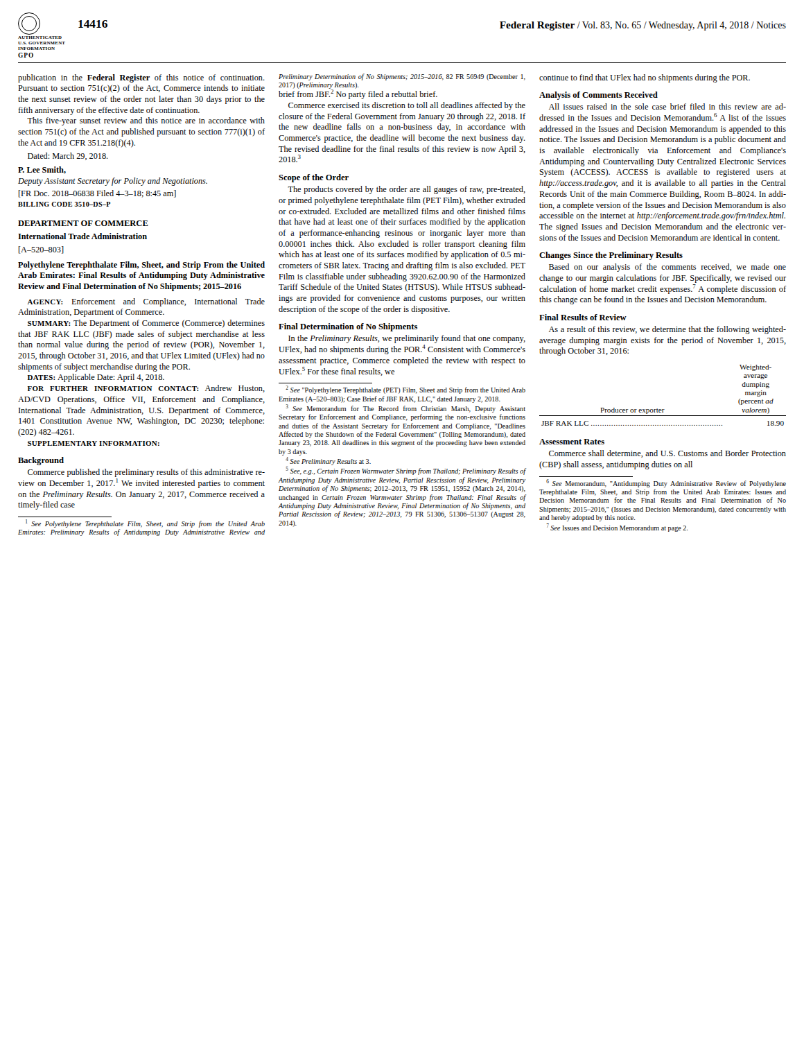Authenticated
U.S. Government
Information GPO
14416
Federal Register / Vol. 83, No. 65 / Wednesday, April 4, 2018 / Notices
publication in the Federal Register of this notice of continuation. Pursuant to section 751(c)(2) of the Act, Commerce intends to initiate the next sunset review of the order not later than 30 days prior to the fifth anniversary of the effective date of continuation.
This five-year sunset review and this notice are in accordance with section 751(c) of the Act and published pursuant to section 777(i)(1) of the Act and 19 CFR 351.218(f)(4).
Dated: March 29, 2018.
P. Lee Smith,
Deputy Assistant Secretary for Policy and Negotiations.
[FR Doc. 2018–06838 Filed 4–3–18; 8:45 am]
BILLING CODE 3510–DS–P
DEPARTMENT OF COMMERCE
International Trade Administration
[A–520–803]
Polyethylene Terephthalate Film, Sheet, and Strip From the United Arab Emirates: Final Results of Antidumping Duty Administrative Review and Final Determination of No Shipments; 2015–2016
AGENCY: Enforcement and Compliance, International Trade Administration, Department of Commerce.
SUMMARY: The Department of Commerce (Commerce) determines that JBF RAK LLC (JBF) made sales of subject merchandise at less than normal value during the period of review (POR), November 1, 2015, through October 31, 2016, and that UFlex Limited (UFlex) had no shipments of subject merchandise during the POR.
DATES: Applicable Date: April 4, 2018.
FOR FURTHER INFORMATION CONTACT: Andrew Huston, AD/CVD Operations, Office VII, Enforcement and Compliance, International Trade Administration, U.S. Department of Commerce, 1401 Constitution Avenue NW, Washington, DC 20230; telephone: (202) 482–4261.
SUPPLEMENTARY INFORMATION:
Background
Commerce published the preliminary results of this administrative review on December 1, 2017.1 We invited interested parties to comment on the Preliminary Results. On January 2, 2017, Commerce received a timely-filed case
1 See Polyethylene Terephthalate Film, Sheet, and Strip from the United Arab Emirates: Preliminary Results of Antidumping Duty Administrative Review and Preliminary Determination of No Shipments; 2015–2016, 82 FR 56949 (December 1, 2017) (Preliminary Results).
brief from JBF.2 No party filed a rebuttal brief.
Commerce exercised its discretion to toll all deadlines affected by the closure of the Federal Government from January 20 through 22, 2018. If the new deadline falls on a non-business day, in accordance with Commerce's practice, the deadline will become the next business day. The revised deadline for the final results of this review is now April 3, 2018.3
Scope of the Order
The products covered by the order are all gauges of raw, pre-treated, or primed polyethylene terephthalate film (PET Film), whether extruded or co-extruded. Excluded are metallized films and other finished films that have had at least one of their surfaces modified by the application of a performance-enhancing resinous or inorganic layer more than 0.00001 inches thick. Also excluded is roller transport cleaning film which has at least one of its surfaces modified by application of 0.5 micrometers of SBR latex. Tracing and drafting film is also excluded. PET Film is classifiable under subheading 3920.62.00.90 of the Harmonized Tariff Schedule of the United States (HTSUS). While HTSUS subheadings are provided for convenience and customs purposes, our written description of the scope of the order is dispositive.
Final Determination of No Shipments
In the Preliminary Results, we preliminarily found that one company, UFlex, had no shipments during the POR.4 Consistent with Commerce's assessment practice, Commerce completed the review with respect to UFlex.5 For these final results, we
2 See "Polyethylene Terephthalate (PET) Film, Sheet and Strip from the United Arab Emirates (A–520–803); Case Brief of JBF RAK, LLC," dated January 2, 2018.
3 See Memorandum for The Record from Christian Marsh, Deputy Assistant Secretary for Enforcement and Compliance, performing the non-exclusive functions and duties of the Assistant Secretary for Enforcement and Compliance, "Deadlines Affected by the Shutdown of the Federal Government" (Tolling Memorandum), dated January 23, 2018. All deadlines in this segment of the proceeding have been extended by 3 days.
4 See Preliminary Results at 3.
5 See, e.g., Certain Frozen Warmwater Shrimp from Thailand; Preliminary Results of Antidumping Duty Administrative Review, Partial Rescission of Review, Preliminary Determination of No Shipments; 2012–2013, 79 FR 15951, 15952 (March 24, 2014), unchanged in Certain Frozen Warmwater Shrimp from Thailand: Final Results of Antidumping Duty Administrative Review, Final Determination of No Shipments, and Partial Rescission of Review; 2012–2013, 79 FR 51306, 51306–51307 (August 28, 2014).
continue to find that UFlex had no shipments during the POR.
Analysis of Comments Received
All issues raised in the sole case brief filed in this review are addressed in the Issues and Decision Memorandum.6 A list of the issues addressed in the Issues and Decision Memorandum is appended to this notice. The Issues and Decision Memorandum is a public document and is available electronically via Enforcement and Compliance's Antidumping and Countervailing Duty Centralized Electronic Services System (ACCESS). ACCESS is available to registered users at http://access.trade.gov, and it is available to all parties in the Central Records Unit of the main Commerce Building, Room B–8024. In addition, a complete version of the Issues and Decision Memorandum is also accessible on the internet at http://enforcement.trade.gov/frn/index.html. The signed Issues and Decision Memorandum and the electronic versions of the Issues and Decision Memorandum are identical in content.
Changes Since the Preliminary Results
Based on our analysis of the comments received, we made one change to our margin calculations for JBF. Specifically, we revised our calculation of home market credit expenses.7 A complete discussion of this change can be found in the Issues and Decision Memorandum.
Final Results of Review
As a result of this review, we determine that the following weighted-average dumping margin exists for the period of November 1, 2015, through October 31, 2016:
| Producer or exporter | Weighted- average dumping margin (percent ad valorem ) |
| --- | --- |
| JBF RAK LLC | 18.90 |
Assessment Rates
Commerce shall determine, and U.S. Customs and Border Protection (CBP) shall assess, antidumping duties on all
6 See Memorandum, "Antidumping Duty Administrative Review of Polyethylene Terephthalate Film, Sheet, and Strip from the United Arab Emirates: Issues and Decision Memorandum for the Final Results and Final Determination of No Shipments; 2015–2016," (Issues and Decision Memorandum), dated concurrently with and hereby adopted by this notice.
7 See Issues and Decision Memorandum at page 2.